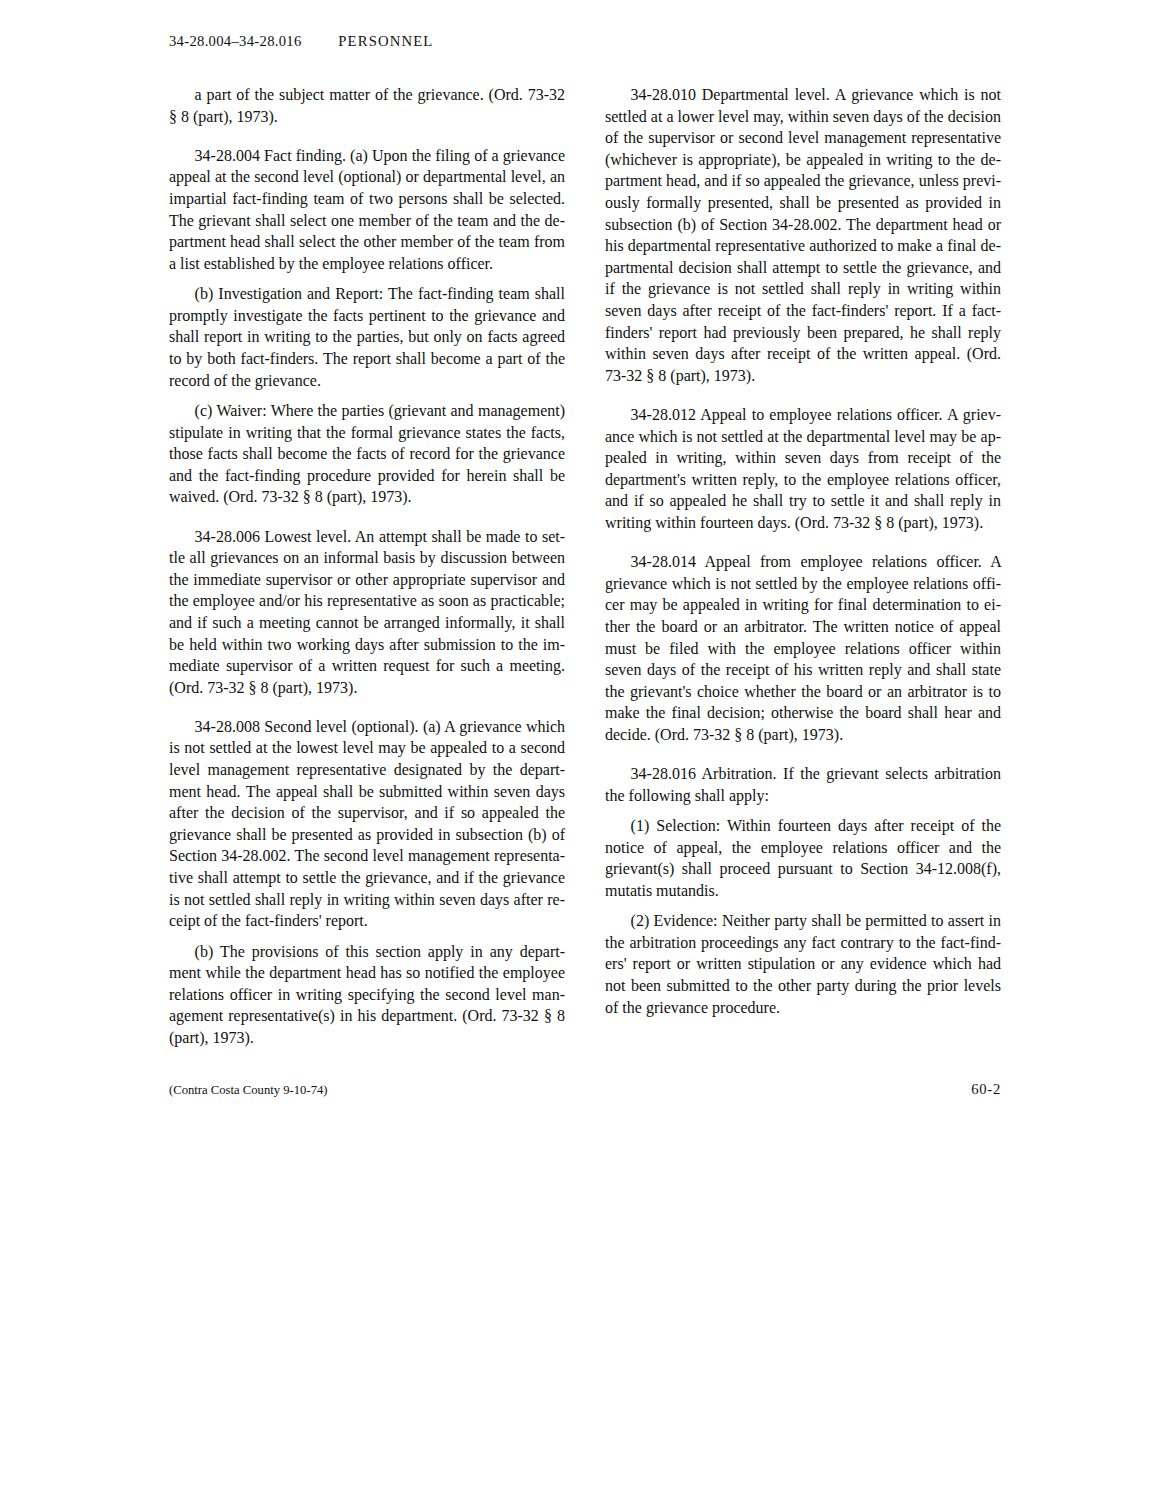34-28.004–34-28.016 Personnel
a part of the subject matter of the grievance. (Ord. 73-32 § 8 (part), 1973).
34-28.004 Fact finding. (a) Upon the filing of a grievance appeal at the second level (optional) or departmental level, an impartial fact-finding team of two persons shall be selected. The grievant shall select one member of the team and the department head shall select the other member of the team from a list established by the employee relations officer.
(b) Investigation and Report: The fact-finding team shall promptly investigate the facts pertinent to the grievance and shall report in writing to the parties, but only on facts agreed to by both fact-finders. The report shall become a part of the record of the grievance.
(c) Waiver: Where the parties (grievant and management) stipulate in writing that the formal grievance states the facts, those facts shall become the facts of record for the grievance and the fact-finding procedure provided for herein shall be waived. (Ord. 73-32 § 8 (part), 1973).
34-28.006 Lowest level. An attempt shall be made to settle all grievances on an informal basis by discussion between the immediate supervisor or other appropriate supervisor and the employee and/or his representative as soon as practicable; and if such a meeting cannot be arranged informally, it shall be held within two working days after submission to the immediate supervisor of a written request for such a meeting. (Ord. 73-32 § 8 (part), 1973).
34-28.008 Second level (optional). (a) A grievance which is not settled at the lowest level may be appealed to a second level management representative designated by the department head. The appeal shall be submitted within seven days after the decision of the supervisor, and if so appealed the grievance shall be presented as provided in subsection (b) of Section 34-28.002. The second level management representative shall attempt to settle the grievance, and if the grievance is not settled shall reply in writing within seven days after receipt of the fact-finders' report.
(b) The provisions of this section apply in any department while the department head has so notified the employee relations officer in writing specifying the second level management representative(s) in his department. (Ord. 73-32 § 8 (part), 1973).
34-28.010 Departmental level. A grievance which is not settled at a lower level may, within seven days of the decision of the supervisor or second level management representative (whichever is appropriate), be appealed in writing to the department head, and if so appealed the grievance, unless previously formally presented, shall be presented as provided in subsection (b) of Section 34-28.002. The department head or his departmental representative authorized to make a final departmental decision shall attempt to settle the grievance, and if the grievance is not settled shall reply in writing within seven days after receipt of the fact-finders' report. If a fact-finders' report had previously been prepared, he shall reply within seven days after receipt of the written appeal. (Ord. 73-32 § 8 (part), 1973).
34-28.012 Appeal to employee relations officer. A grievance which is not settled at the departmental level may be appealed in writing, within seven days from receipt of the department's written reply, to the employee relations officer, and if so appealed he shall try to settle it and shall reply in writing within fourteen days. (Ord. 73-32 § 8 (part), 1973).
34-28.014 Appeal from employee relations officer. A grievance which is not settled by the employee relations officer may be appealed in writing for final determination to either the board or an arbitrator. The written notice of appeal must be filed with the employee relations officer within seven days of the receipt of his written reply and shall state the grievant's choice whether the board or an arbitrator is to make the final decision; otherwise the board shall hear and decide. (Ord. 73-32 § 8 (part), 1973).
34-28.016 Arbitration. If the grievant selects arbitration the following shall apply:
(1) Selection: Within fourteen days after receipt of the notice of appeal, the employee relations officer and the grievant(s) shall proceed pursuant to Section 34-12.008(f), mutatis mutandis.
(2) Evidence: Neither party shall be permitted to assert in the arbitration proceedings any fact contrary to the fact-finders' report or written stipulation or any evidence which had not been submitted to the other party during the prior levels of the grievance procedure.
(Contra Costa County 9-10-74) 60-2